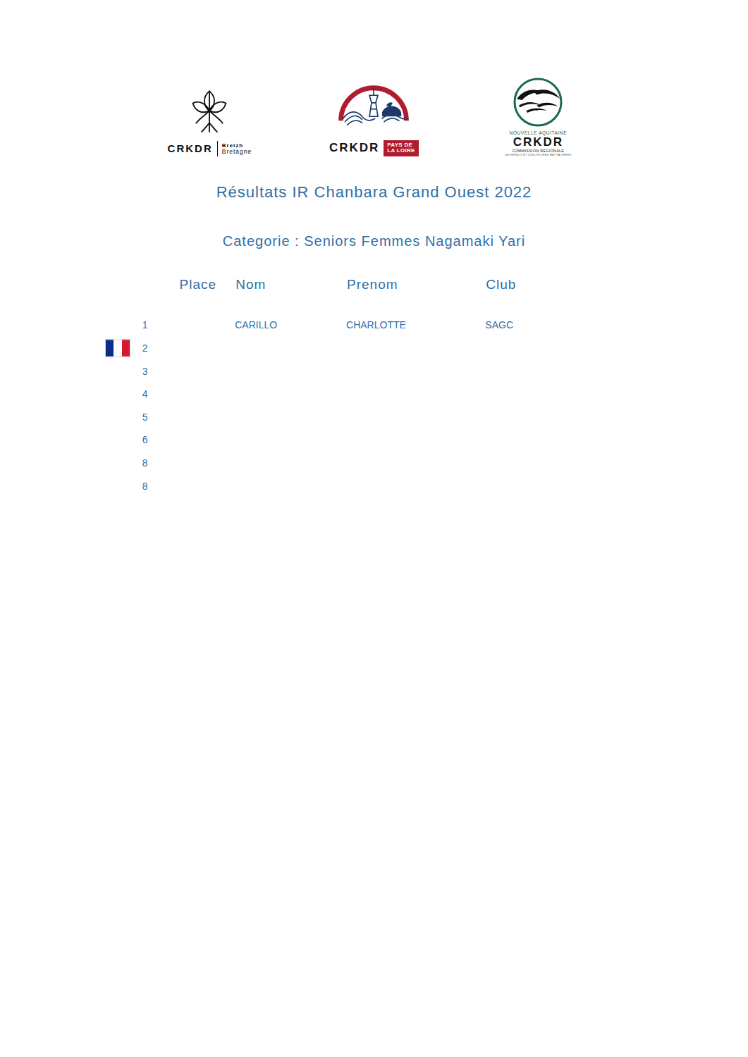CRKDR Breizh
Bretagne
CRKDR PAYS DE
LA LOIRE
NOUVELLE AQUITAINE
CRKDR
COMMISSION REGIONALE
DE KENDO ET DISCIPLINES RATTACHEES
Résultats IR Chanbara Grand Ouest 2022
Categorie : Seniors Femmes Nagamaki Yari
| Place | Nom | Prenom | Club |
| --- | --- | --- | --- |
| 1 | CARILLO | CHARLOTTE | SAGC |
| 2 | | | |
| 3 | | | |
| 4 | | | |
| 5 | | | |
| 6 | | | |
| 8 | | | |
| 8 | | | |